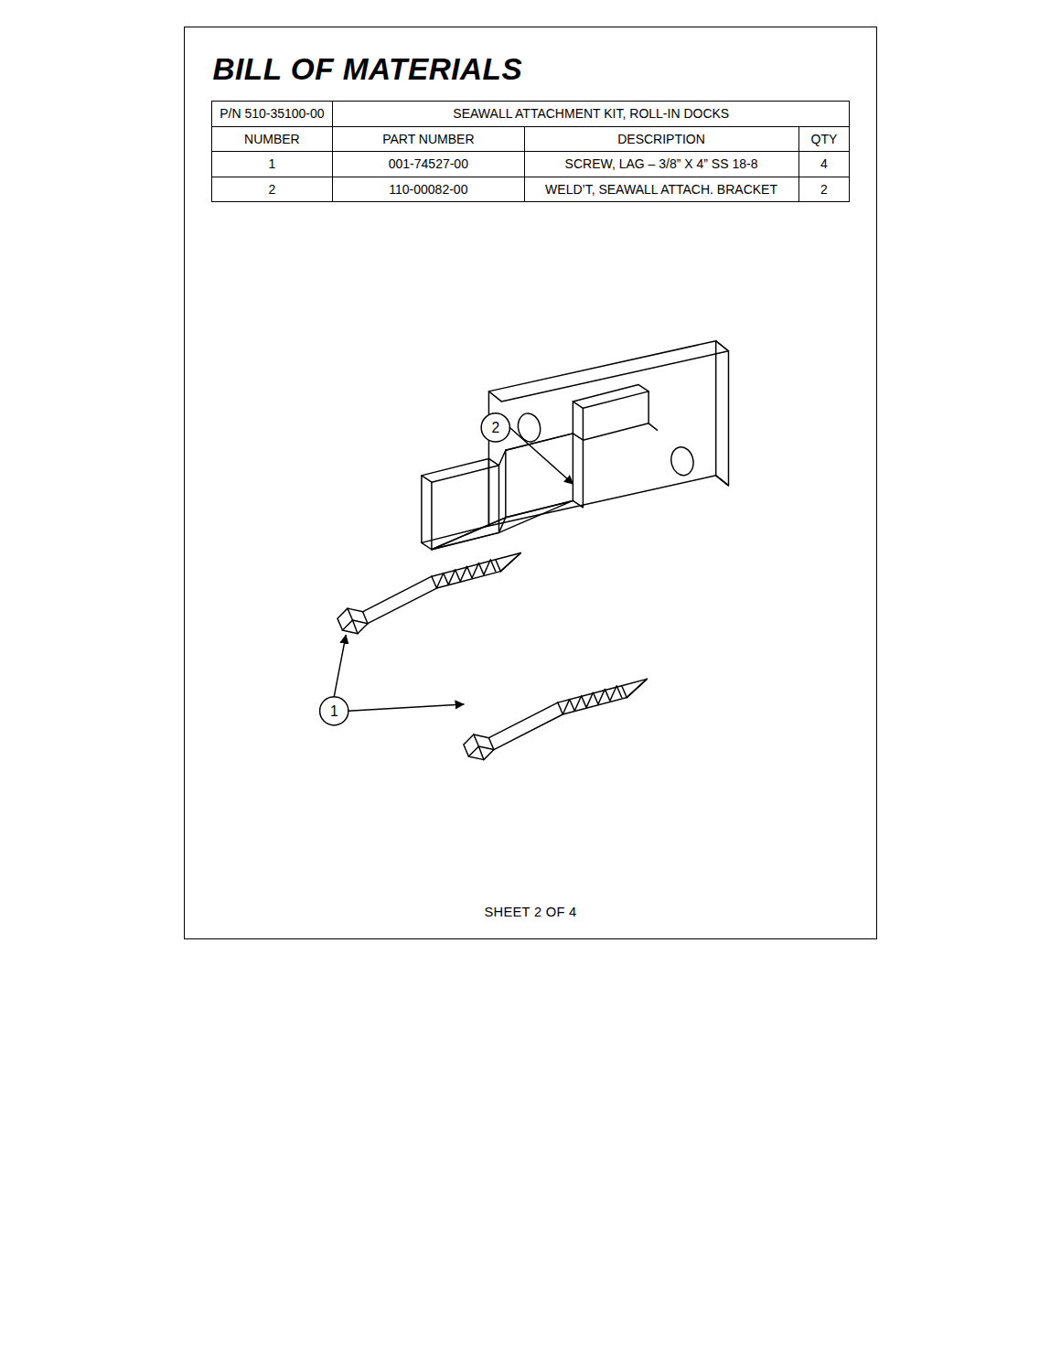BILL OF MATERIALS
| P/N 510-35100-00 | SEAWALL ATTACHMENT KIT, ROLL-IN DOCKS |
| NUMBER | PART NUMBER | DESCRIPTION | QTY |
| 1 | 001-74527-00 | SCREW, LAG – 3/8” X 4” SS 18-8 | 4 |
| 2 | 110-00082-00 | WELD’T, SEAWALL ATTACH. BRACKET | 2 |
2 1
SHEET 2 OF 4